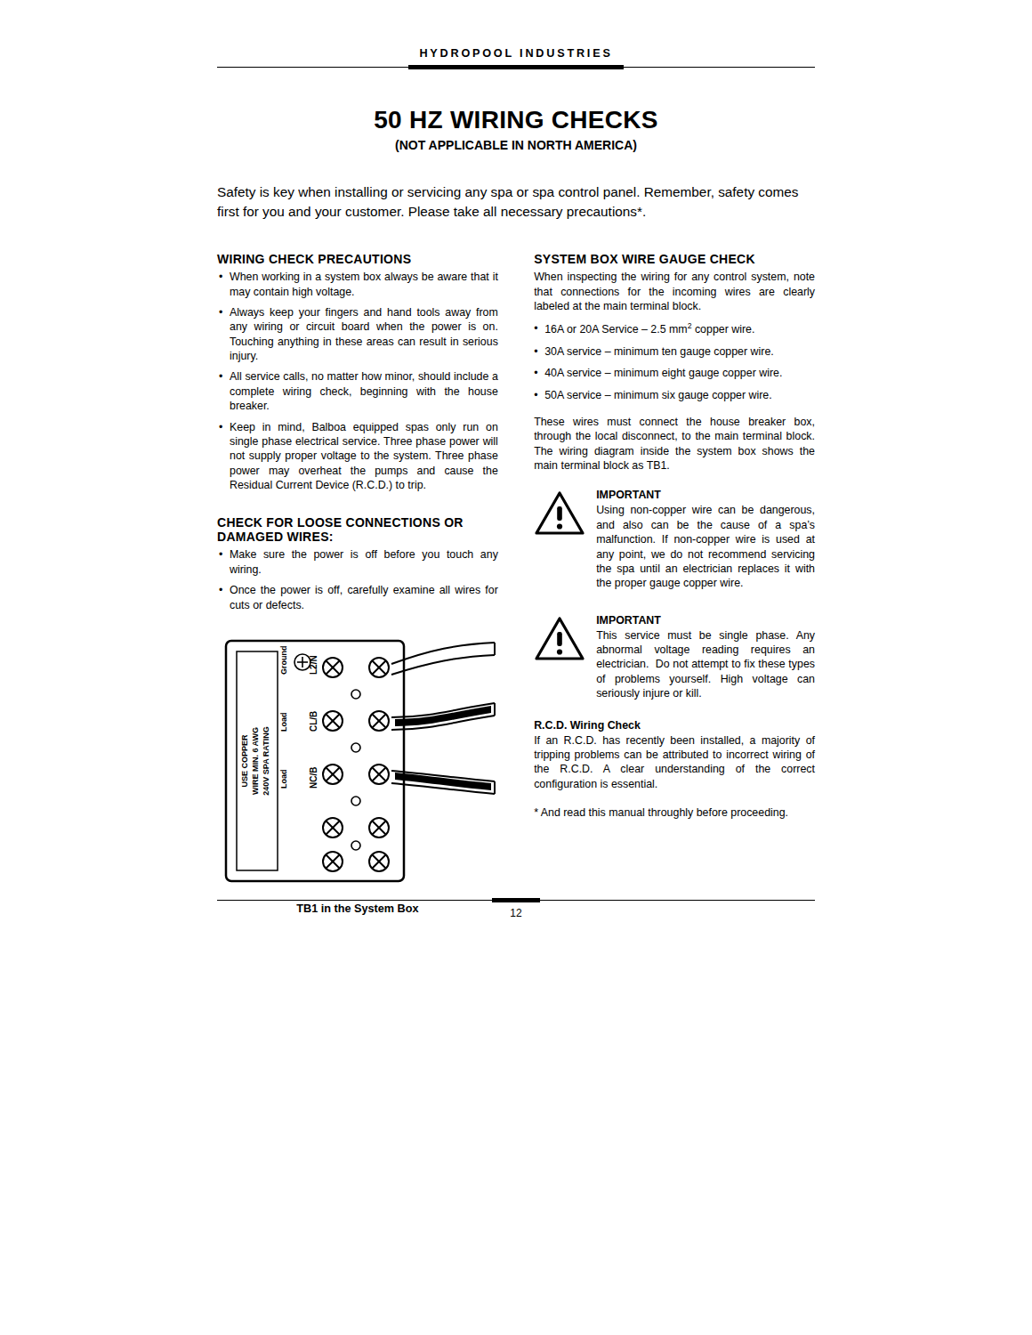HYDROPOOL INDUSTRIES
50 HZ WIRING CHECKS
(NOT APPLICABLE IN NORTH AMERICA)
Safety is key when installing or servicing any spa or spa control panel. Remember, safety comes first for you and your customer. Please take all necessary precautions*.
WIRING CHECK PRECAUTIONS
When working in a system box always be aware that it may contain high voltage.
Always keep your fingers and hand tools away from any wiring or circuit board when the power is on. Touching anything in these areas can result in serious injury.
All service calls, no matter how minor, should include a complete wiring check, beginning with the house breaker.
Keep in mind, Balboa equipped spas only run on single phase electrical service. Three phase power will not supply proper voltage to the system. Three phase power may overheat the pumps and cause the Residual Current Device (R.C.D.) to trip.
CHECK FOR LOOSE CONNECTIONS OR
DAMAGED WIRES:
Make sure the power is off before you touch any wiring.
Once the power is off, carefully examine all wires for cuts or defects.
USE COPPER WIRE MIN. 6 AWG 240V SPA RATING Ground Load Load L2/N CL/B NC/B
TB1 in the System Box
SYSTEM BOX WIRE GAUGE CHECK
When inspecting the wiring for any control system, note that connections for the incoming wires are clearly labeled at the main terminal block.
16A or 20A Service – 2.5 mm2 copper wire.
30A service – minimum ten gauge copper wire.
40A service – minimum eight gauge copper wire.
50A service – minimum six gauge copper wire.
These wires must connect the house breaker box, through the local disconnect, to the main terminal block. The wiring diagram inside the system box shows the main terminal block as TB1.
IMPORTANT
Using non-copper wire can be dangerous, and also can be the cause of a spa’s malfunction. If non-copper wire is used at any point, we do not recommend servicing the spa until an electrician replaces it with the proper gauge copper wire.
IMPORTANT
This service must be single phase. Any abnormal voltage reading requires an electrician. Do not attempt to fix these types of problems yourself. High voltage can seriously injure or kill.
R.C.D. Wiring Check
If an R.C.D. has recently been installed, a majority of tripping problems can be attributed to incorrect wiring of the R.C.D. A clear understanding of the correct configuration is essential.
* And read this manual throughly before proceeding.
12